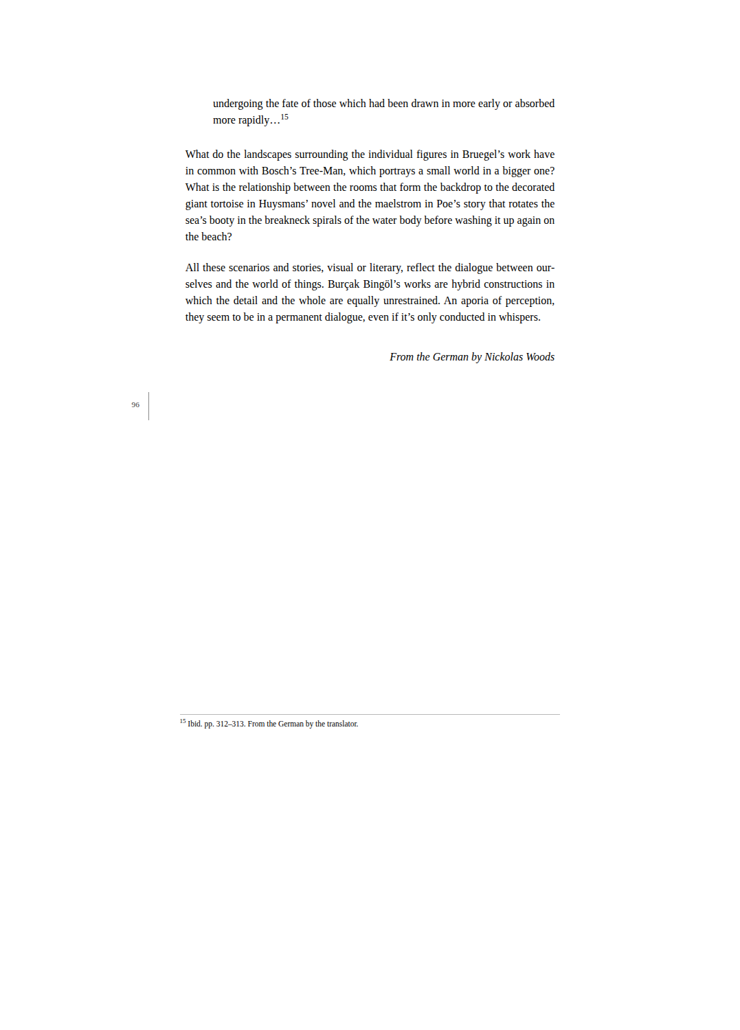96
undergoing the fate of those which had been drawn in more early or absorbed more rapidly…15
What do the landscapes surrounding the individual figures in Bruegel’s work have in common with Bosch’s Tree-Man, which portrays a small world in a bigger one? What is the relationship between the rooms that form the backdrop to the decorated giant tortoise in Huysmans’ novel and the maelstrom in Poe’s story that rotates the sea’s booty in the breakneck spirals of the water body before washing it up again on the beach?
All these scenarios and stories, visual or literary, reflect the dialogue between ourselves and the world of things. Burçak Bingöl’s works are hybrid constructions in which the detail and the whole are equally unrestrained. An aporia of perception, they seem to be in a permanent dialogue, even if it’s only conducted in whispers.
From the German by Nickolas Woods
15 Ibid. pp. 312–313. From the German by the translator.